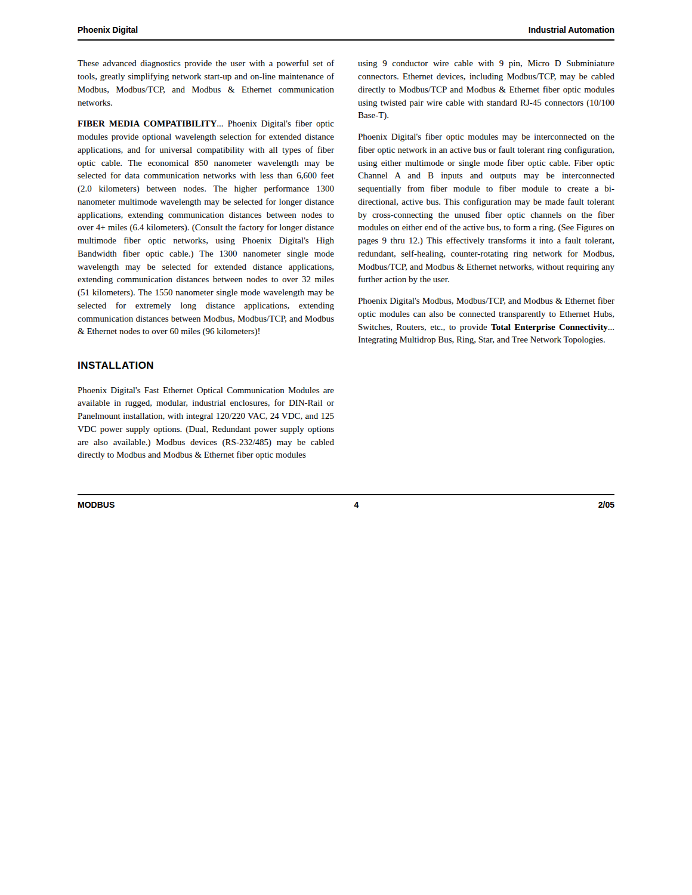Phoenix Digital Industrial Automation
These advanced diagnostics provide the user with a powerful set of tools, greatly simplifying network start-up and on-line maintenance of Modbus, Modbus/TCP, and Modbus & Ethernet communication networks.
FIBER MEDIA COMPATIBILITY... Phoenix Digital's fiber optic modules provide optional wavelength selection for extended distance applications, and for universal compatibility with all types of fiber optic cable. The economical 850 nanometer wavelength may be selected for data communication networks with less than 6,600 feet (2.0 kilometers) between nodes. The higher performance 1300 nanometer multimode wavelength may be selected for longer distance applications, extending communication distances between nodes to over 4+ miles (6.4 kilometers). (Consult the factory for longer distance multimode fiber optic networks, using Phoenix Digital's High Bandwidth fiber optic cable.) The 1300 nanometer single mode wavelength may be selected for extended distance applications, extending communication distances between nodes to over 32 miles (51 kilometers). The 1550 nanometer single mode wavelength may be selected for extremely long distance applications, extending communication distances between Modbus, Modbus/TCP, and Modbus & Ethernet nodes to over 60 miles (96 kilometers)!
INSTALLATION
Phoenix Digital's Fast Ethernet Optical Communication Modules are available in rugged, modular, industrial enclosures, for DIN-Rail or Panelmount installation, with integral 120/220 VAC, 24 VDC, and 125 VDC power supply options. (Dual, Redundant power supply options are also available.) Modbus devices (RS-232/485) may be cabled directly to Modbus and Modbus & Ethernet fiber optic modules
using 9 conductor wire cable with 9 pin, Micro D Subminiature connectors. Ethernet devices, including Modbus/TCP, may be cabled directly to Modbus/TCP and Modbus & Ethernet fiber optic modules using twisted pair wire cable with standard RJ-45 connectors (10/100 Base-T).
Phoenix Digital's fiber optic modules may be interconnected on the fiber optic network in an active bus or fault tolerant ring configuration, using either multimode or single mode fiber optic cable. Fiber optic Channel A and B inputs and outputs may be interconnected sequentially from fiber module to fiber module to create a bi-directional, active bus. This configuration may be made fault tolerant by cross-connecting the unused fiber optic channels on the fiber modules on either end of the active bus, to form a ring. (See Figures on pages 9 thru 12.) This effectively transforms it into a fault tolerant, redundant, self-healing, counter-rotating ring network for Modbus, Modbus/TCP, and Modbus & Ethernet networks, without requiring any further action by the user.
Phoenix Digital's Modbus, Modbus/TCP, and Modbus & Ethernet fiber optic modules can also be connected transparently to Ethernet Hubs, Switches, Routers, etc., to provide Total Enterprise Connectivity... Integrating Multidrop Bus, Ring, Star, and Tree Network Topologies.
MODBUS 4 2/05